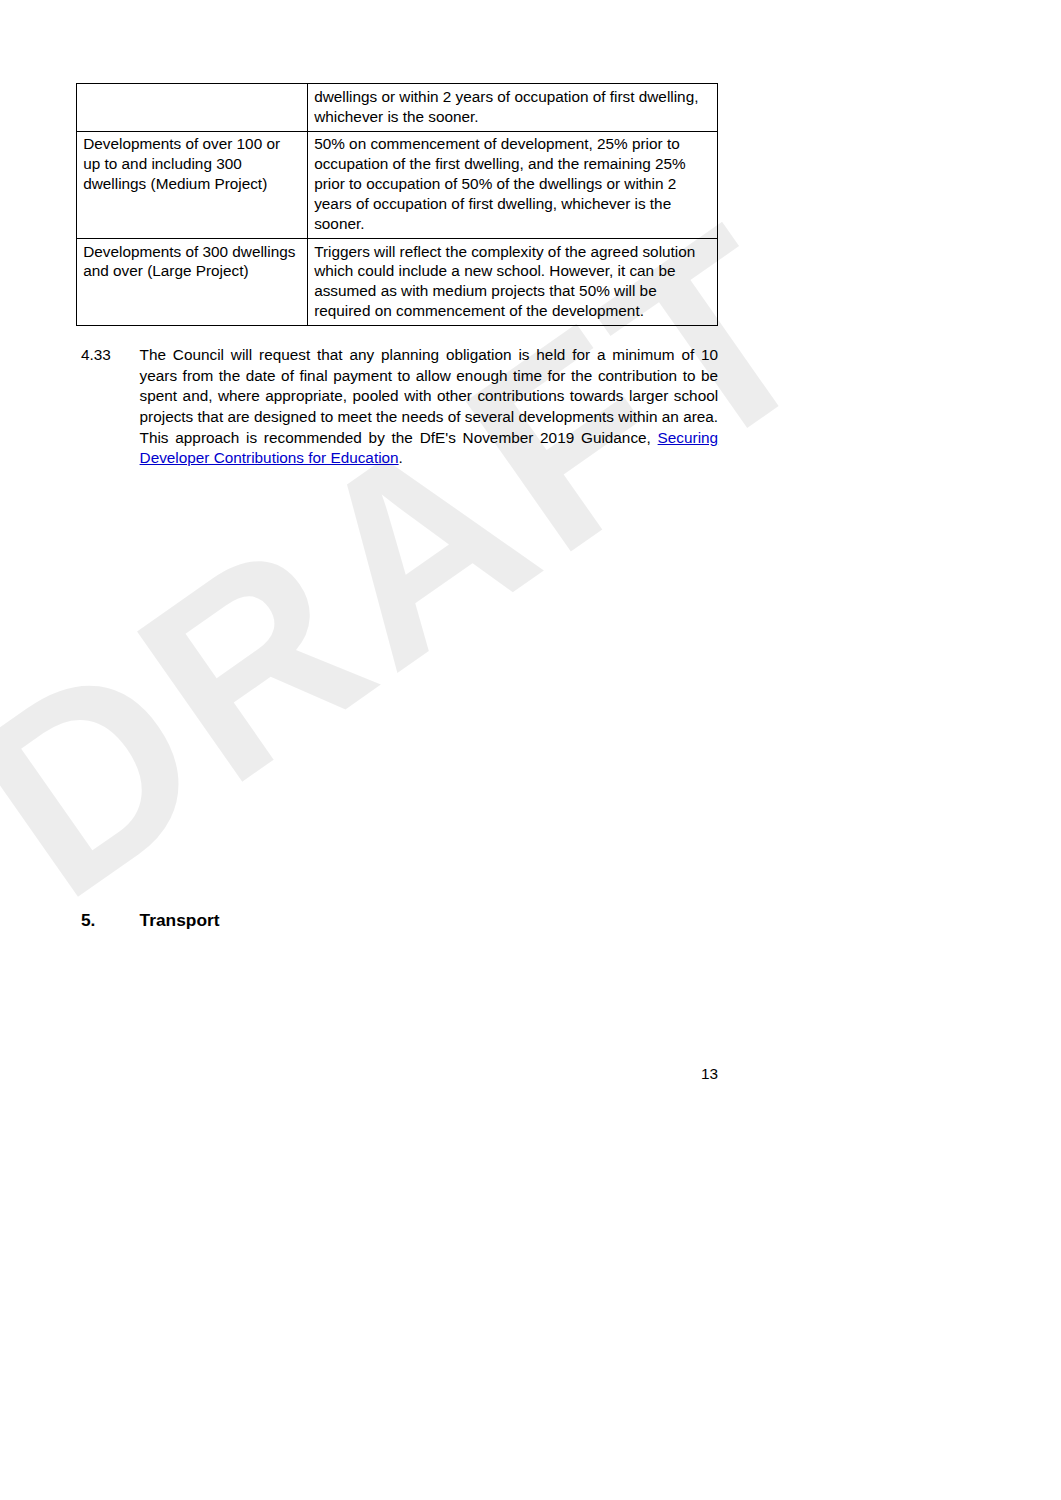DRAFT
| | dwellings or within 2 years of occupation of first dwelling, whichever is the sooner. |
| Developments of over 100 or up to and including 300 dwellings (Medium Project) | 50% on commencement of development, 25% prior to occupation of the first dwelling, and the remaining 25% prior to occupation of 50% of the dwellings or within 2 years of occupation of first dwelling, whichever is the sooner. |
| Developments of 300 dwellings and over (Large Project) | Triggers will reflect the complexity of the agreed solution which could include a new school. However, it can be assumed as with medium projects that 50% will be required on commencement of the development. |
4.33
The Council will request that any planning obligation is held for a minimum of 10 years from the date of final payment to allow enough time for the contribution to be spent and, where appropriate, pooled with other contributions towards larger school projects that are designed to meet the needs of several developments within an area. This approach is recommended by the DfE's November 2019 Guidance, Securing Developer Contributions for Education.
5.
Transport
13